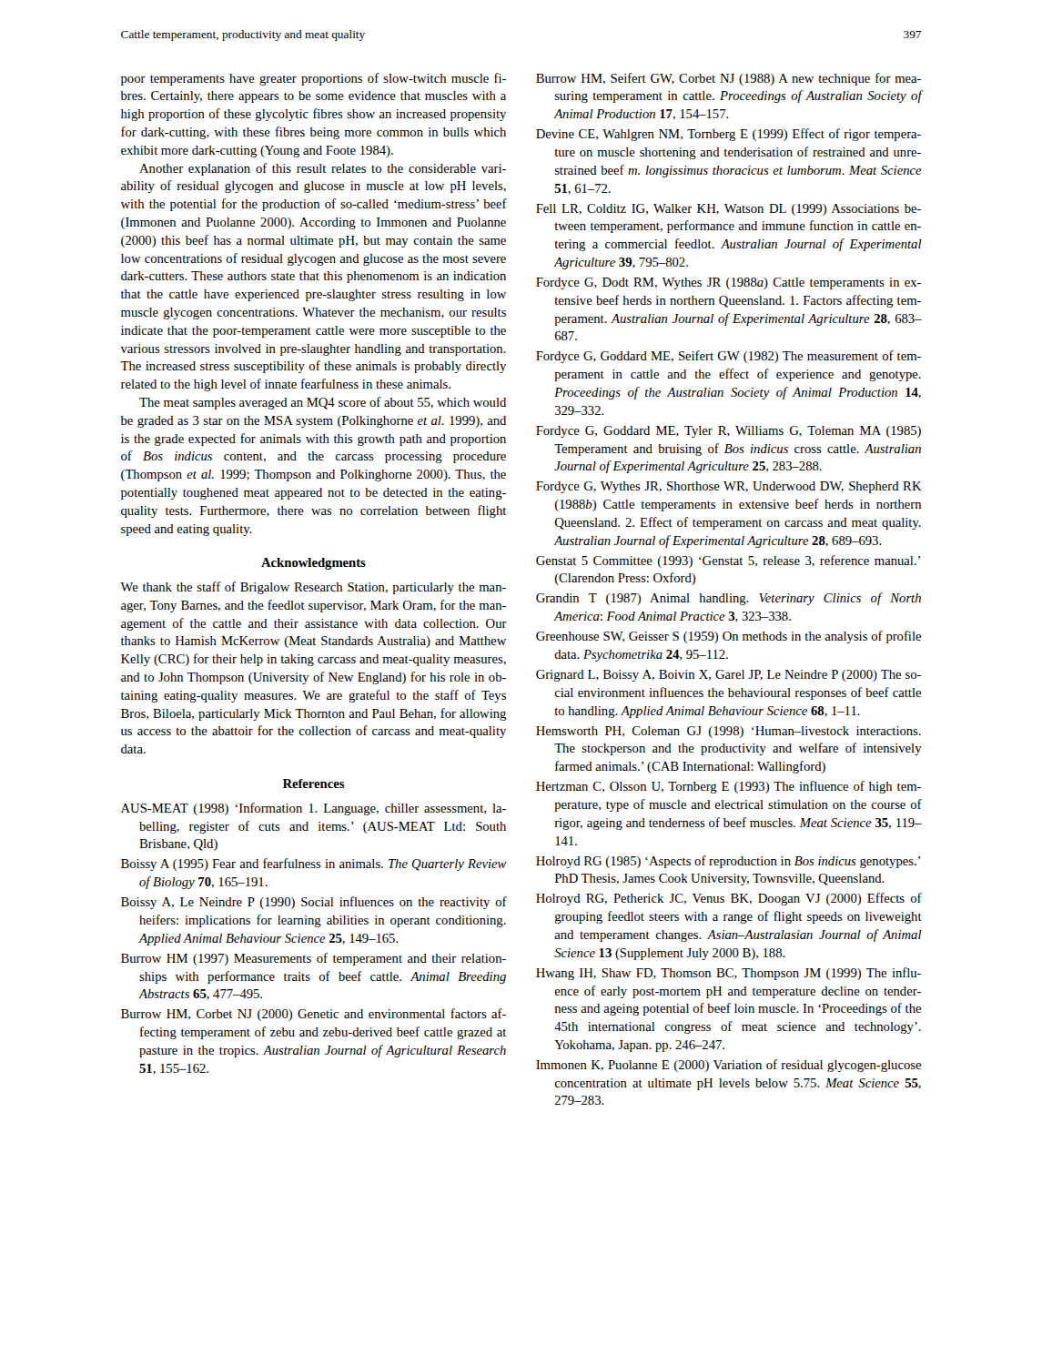Cattle temperament, productivity and meat quality 397
poor temperaments have greater proportions of slow-twitch muscle fibres. Certainly, there appears to be some evidence that muscles with a high proportion of these glycolytic fibres show an increased propensity for dark-cutting, with these fibres being more common in bulls which exhibit more dark-cutting (Young and Foote 1984).
Another explanation of this result relates to the considerable variability of residual glycogen and glucose in muscle at low pH levels, with the potential for the production of so-called ‘medium-stress’ beef (Immonen and Puolanne 2000). According to Immonen and Puolanne (2000) this beef has a normal ultimate pH, but may contain the same low concentrations of residual glycogen and glucose as the most severe dark-cutters. These authors state that this phenomenom is an indication that the cattle have experienced pre-slaughter stress resulting in low muscle glycogen concentrations. Whatever the mechanism, our results indicate that the poor-temperament cattle were more susceptible to the various stressors involved in pre-slaughter handling and transportation. The increased stress susceptibility of these animals is probably directly related to the high level of innate fearfulness in these animals.
The meat samples averaged an MQ4 score of about 55, which would be graded as 3 star on the MSA system (Polkinghorne et al. 1999), and is the grade expected for animals with this growth path and proportion of Bos indicus content, and the carcass processing procedure (Thompson et al. 1999; Thompson and Polkinghorne 2000). Thus, the potentially toughened meat appeared not to be detected in the eating-quality tests. Furthermore, there was no correlation between flight speed and eating quality.
Acknowledgments
We thank the staff of Brigalow Research Station, particularly the manager, Tony Barnes, and the feedlot supervisor, Mark Oram, for the management of the cattle and their assistance with data collection. Our thanks to Hamish McKerrow (Meat Standards Australia) and Matthew Kelly (CRC) for their help in taking carcass and meat-quality measures, and to John Thompson (University of New England) for his role in obtaining eating-quality measures. We are grateful to the staff of Teys Bros, Biloela, particularly Mick Thornton and Paul Behan, for allowing us access to the abattoir for the collection of carcass and meat-quality data.
References
AUS-MEAT (1998) ‘Information 1. Language, chiller assessment, labelling, register of cuts and items.’ (AUS-MEAT Ltd: South Brisbane, Qld)
Boissy A (1995) Fear and fearfulness in animals. The Quarterly Review of Biology 70, 165–191.
Boissy A, Le Neindre P (1990) Social influences on the reactivity of heifers: implications for learning abilities in operant conditioning. Applied Animal Behaviour Science 25, 149–165.
Burrow HM (1997) Measurements of temperament and their relationships with performance traits of beef cattle. Animal Breeding Abstracts 65, 477–495.
Burrow HM, Corbet NJ (2000) Genetic and environmental factors affecting temperament of zebu and zebu-derived beef cattle grazed at pasture in the tropics. Australian Journal of Agricultural Research 51, 155–162.
Burrow HM, Seifert GW, Corbet NJ (1988) A new technique for measuring temperament in cattle. Proceedings of Australian Society of Animal Production 17, 154–157.
Devine CE, Wahlgren NM, Tornberg E (1999) Effect of rigor temperature on muscle shortening and tenderisation of restrained and unrestrained beef m. longissimus thoracicus et lumborum. Meat Science 51, 61–72.
Fell LR, Colditz IG, Walker KH, Watson DL (1999) Associations between temperament, performance and immune function in cattle entering a commercial feedlot. Australian Journal of Experimental Agriculture 39, 795–802.
Fordyce G, Dodt RM, Wythes JR (1988a) Cattle temperaments in extensive beef herds in northern Queensland. 1. Factors affecting temperament. Australian Journal of Experimental Agriculture 28, 683–687.
Fordyce G, Goddard ME, Seifert GW (1982) The measurement of temperament in cattle and the effect of experience and genotype. Proceedings of the Australian Society of Animal Production 14, 329–332.
Fordyce G, Goddard ME, Tyler R, Williams G, Toleman MA (1985) Temperament and bruising of Bos indicus cross cattle. Australian Journal of Experimental Agriculture 25, 283–288.
Fordyce G, Wythes JR, Shorthose WR, Underwood DW, Shepherd RK (1988b) Cattle temperaments in extensive beef herds in northern Queensland. 2. Effect of temperament on carcass and meat quality. Australian Journal of Experimental Agriculture 28, 689–693.
Genstat 5 Committee (1993) ‘Genstat 5, release 3, reference manual.’ (Clarendon Press: Oxford)
Grandin T (1987) Animal handling. Veterinary Clinics of North America: Food Animal Practice 3, 323–338.
Greenhouse SW, Geisser S (1959) On methods in the analysis of profile data. Psychometrika 24, 95–112.
Grignard L, Boissy A, Boivin X, Garel JP, Le Neindre P (2000) The social environment influences the behavioural responses of beef cattle to handling. Applied Animal Behaviour Science 68, 1–11.
Hemsworth PH, Coleman GJ (1998) ‘Human–livestock interactions. The stockperson and the productivity and welfare of intensively farmed animals.’ (CAB International: Wallingford)
Hertzman C, Olsson U, Tornberg E (1993) The influence of high temperature, type of muscle and electrical stimulation on the course of rigor, ageing and tenderness of beef muscles. Meat Science 35, 119–141.
Holroyd RG (1985) ‘Aspects of reproduction in Bos indicus genotypes.’ PhD Thesis, James Cook University, Townsville, Queensland.
Holroyd RG, Petherick JC, Venus BK, Doogan VJ (2000) Effects of grouping feedlot steers with a range of flight speeds on liveweight and temperament changes. Asian–Australasian Journal of Animal Science 13 (Supplement July 2000 B), 188.
Hwang IH, Shaw FD, Thomson BC, Thompson JM (1999) The influence of early post-mortem pH and temperature decline on tenderness and ageing potential of beef loin muscle. In ‘Proceedings of the 45th international congress of meat science and technology’. Yokohama, Japan. pp. 246–247.
Immonen K, Puolanne E (2000) Variation of residual glycogen-glucose concentration at ultimate pH levels below 5.75. Meat Science 55, 279–283.